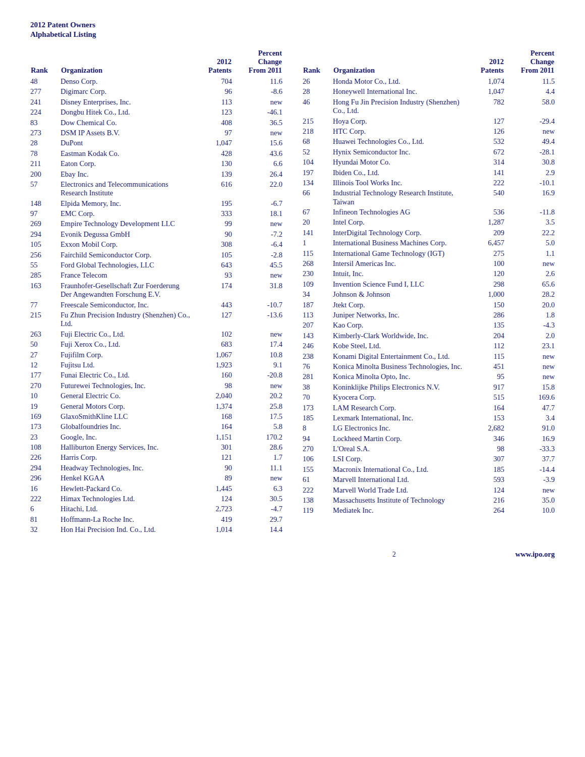2012 Patent Owners
Alphabetical Listing
| Rank | Organization | 2012 Patents | Percent Change From 2011 |
| --- | --- | --- | --- |
| 48 | Denso Corp. | 704 | 11.6 |
| 277 | Digimarc Corp. | 96 | -8.6 |
| 241 | Disney Enterprises, Inc. | 113 | new |
| 224 | Dongbu Hitek Co., Ltd. | 123 | -46.1 |
| 83 | Dow Chemical Co. | 408 | 36.5 |
| 273 | DSM IP Assets B.V. | 97 | new |
| 28 | DuPont | 1,047 | 15.6 |
| 78 | Eastman Kodak Co. | 428 | 43.6 |
| 211 | Eaton Corp. | 130 | 6.6 |
| 200 | Ebay Inc. | 139 | 26.4 |
| 57 | Electronics and Telecommunications Research Institute | 616 | 22.0 |
| 148 | Elpida Memory, Inc. | 195 | -6.7 |
| 97 | EMC Corp. | 333 | 18.1 |
| 269 | Empire Technology Development LLC | 99 | new |
| 294 | Evonik Degussa GmbH | 90 | -7.2 |
| 105 | Exxon Mobil Corp. | 308 | -6.4 |
| 256 | Fairchild Semiconductor Corp. | 105 | -2.8 |
| 55 | Ford Global Technologies, LLC | 643 | 45.5 |
| 285 | France Telecom | 93 | new |
| 163 | Fraunhofer-Gesellschaft Zur Foerderung Der Angewandten Forschung E.V. | 174 | 31.8 |
| 77 | Freescale Semiconductor, Inc. | 443 | -10.7 |
| 215 | Fu Zhun Precision Industry (Shenzhen) Co., Ltd. | 127 | -13.6 |
| 263 | Fuji Electric Co., Ltd. | 102 | new |
| 50 | Fuji Xerox Co., Ltd. | 683 | 17.4 |
| 27 | Fujifilm Corp. | 1,067 | 10.8 |
| 12 | Fujitsu Ltd. | 1,923 | 9.1 |
| 177 | Funai Electric Co., Ltd. | 160 | -20.8 |
| 270 | Futurewei Technologies, Inc. | 98 | new |
| 10 | General Electric Co. | 2,040 | 20.2 |
| 19 | General Motors Corp. | 1,374 | 25.8 |
| 169 | GlaxoSmithKline LLC | 168 | 17.5 |
| 173 | Globalfoundries Inc. | 164 | 5.8 |
| 23 | Google, Inc. | 1,151 | 170.2 |
| 108 | Halliburton Energy Services, Inc. | 301 | 28.6 |
| 226 | Harris Corp. | 121 | 1.7 |
| 294 | Headway Technologies, Inc. | 90 | 11.1 |
| 296 | Henkel KGAA | 89 | new |
| 16 | Hewlett-Packard Co. | 1,445 | 6.3 |
| 222 | Himax Technologies Ltd. | 124 | 30.5 |
| 6 | Hitachi, Ltd. | 2,723 | -4.7 |
| 81 | Hoffmann-La Roche Inc. | 419 | 29.7 |
| 32 | Hon Hai Precision Ind. Co., Ltd. | 1,014 | 14.4 |
| Rank | Organization | 2012 Patents | Percent Change From 2011 |
| --- | --- | --- | --- |
| 26 | Honda Motor Co., Ltd. | 1,074 | 11.5 |
| 28 | Honeywell International Inc. | 1,047 | 4.4 |
| 46 | Hong Fu Jin Precision Industry (Shenzhen) Co., Ltd. | 782 | 58.0 |
| 215 | Hoya Corp. | 127 | -29.4 |
| 218 | HTC Corp. | 126 | new |
| 68 | Huawei Technologies Co., Ltd. | 532 | 49.4 |
| 52 | Hynix Semiconductor Inc. | 672 | -28.1 |
| 104 | Hyundai Motor Co. | 314 | 30.8 |
| 197 | Ibiden Co., Ltd. | 141 | 2.9 |
| 134 | Illinois Tool Works Inc. | 222 | -10.1 |
| 66 | Industrial Technology Research Institute, Taiwan | 540 | 16.9 |
| 67 | Infineon Technologies AG | 536 | -11.8 |
| 20 | Intel Corp. | 1,287 | 3.5 |
| 141 | InterDigital Technology Corp. | 209 | 22.2 |
| 1 | International Business Machines Corp. | 6,457 | 5.0 |
| 115 | International Game Technology (IGT) | 275 | 1.1 |
| 268 | Intersil Americas Inc. | 100 | new |
| 230 | Intuit, Inc. | 120 | 2.6 |
| 109 | Invention Science Fund I, LLC | 298 | 65.6 |
| 34 | Johnson & Johnson | 1,000 | 28.2 |
| 187 | Jtekt Corp. | 150 | 20.0 |
| 113 | Juniper Networks, Inc. | 286 | 1.8 |
| 207 | Kao Corp. | 135 | -4.3 |
| 143 | Kimberly-Clark Worldwide, Inc. | 204 | 2.0 |
| 246 | Kobe Steel, Ltd. | 112 | 23.1 |
| 238 | Konami Digital Entertainment Co., Ltd. | 115 | new |
| 76 | Konica Minolta Business Technologies, Inc. | 451 | new |
| 281 | Konica Minolta Opto, Inc. | 95 | new |
| 38 | Koninklijke Philips Electronics N.V. | 917 | 15.8 |
| 70 | Kyocera Corp. | 515 | 169.6 |
| 173 | LAM Research Corp. | 164 | 47.7 |
| 185 | Lexmark International, Inc. | 153 | 3.4 |
| 8 | LG Electronics Inc. | 2,682 | 91.0 |
| 94 | Lockheed Martin Corp. | 346 | 16.9 |
| 270 | L'Oreal S.A. | 98 | -33.3 |
| 106 | LSI Corp. | 307 | 37.7 |
| 155 | Macronix International Co., Ltd. | 185 | -14.4 |
| 61 | Marvell International Ltd. | 593 | -3.9 |
| 222 | Marvell World Trade Ltd. | 124 | new |
| 138 | Massachusetts Institute of Technology | 216 | 35.0 |
| 119 | Mediatek Inc. | 264 | 10.0 |
2
www.ipo.org